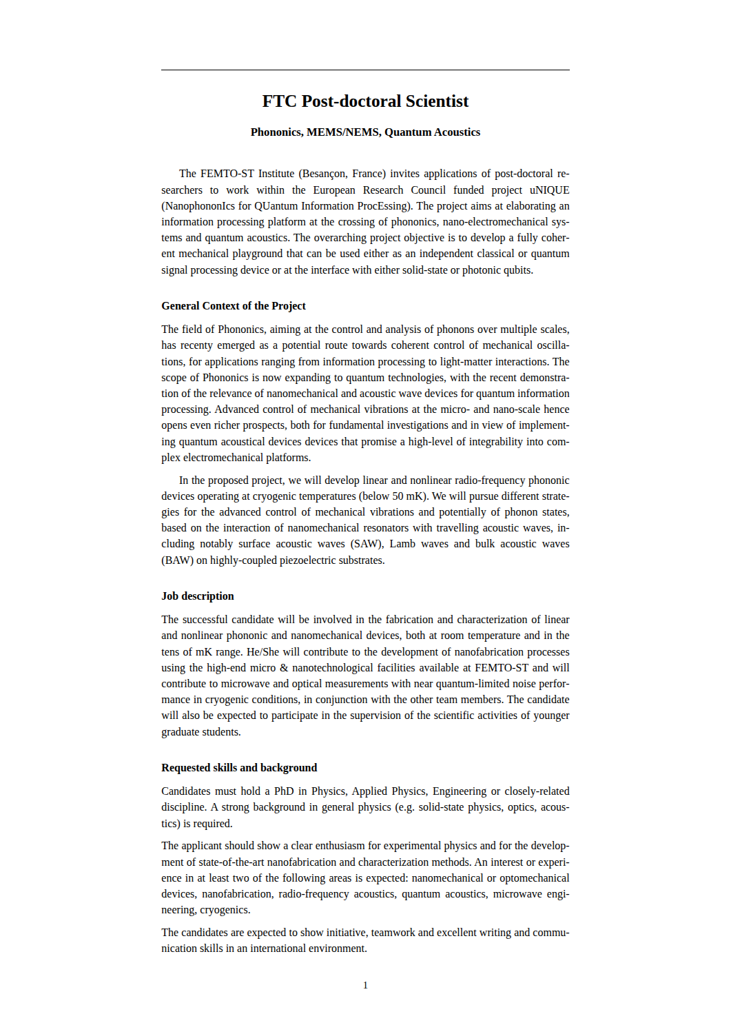FTC Post-doctoral Scientist
Phononics, MEMS/NEMS, Quantum Acoustics
The FEMTO-ST Institute (Besançon, France) invites applications of post-doctoral researchers to work within the European Research Council funded project uNIQUE (NanophononIcs for QUantum Information ProcEssing). The project aims at elaborating an information processing platform at the crossing of phononics, nano-electromechanical systems and quantum acoustics. The overarching project objective is to develop a fully coherent mechanical playground that can be used either as an independent classical or quantum signal processing device or at the interface with either solid-state or photonic qubits.
General Context of the Project
The field of Phononics, aiming at the control and analysis of phonons over multiple scales, has recenty emerged as a potential route towards coherent control of mechanical oscillations, for applications ranging from information processing to light-matter interactions. The scope of Phononics is now expanding to quantum technologies, with the recent demonstration of the relevance of nanomechanical and acoustic wave devices for quantum information processing. Advanced control of mechanical vibrations at the micro- and nano-scale hence opens even richer prospects, both for fundamental investigations and in view of implementing quantum acoustical devices devices that promise a high-level of integrability into complex electromechanical platforms.
In the proposed project, we will develop linear and nonlinear radio-frequency phononic devices operating at cryogenic temperatures (below 50 mK). We will pursue different strategies for the advanced control of mechanical vibrations and potentially of phonon states, based on the interaction of nanomechanical resonators with travelling acoustic waves, including notably surface acoustic waves (SAW), Lamb waves and bulk acoustic waves (BAW) on highly-coupled piezoelectric substrates.
Job description
The successful candidate will be involved in the fabrication and characterization of linear and nonlinear phononic and nanomechanical devices, both at room temperature and in the tens of mK range. He/She will contribute to the development of nanofabrication processes using the high-end micro & nanotechnological facilities available at FEMTO-ST and will contribute to microwave and optical measurements with near quantum-limited noise performance in cryogenic conditions, in conjunction with the other team members. The candidate will also be expected to participate in the supervision of the scientific activities of younger graduate students.
Requested skills and background
Candidates must hold a PhD in Physics, Applied Physics, Engineering or closely-related discipline. A strong background in general physics (e.g. solid-state physics, optics, acoustics) is required.
The applicant should show a clear enthusiasm for experimental physics and for the development of state-of-the-art nanofabrication and characterization methods. An interest or experience in at least two of the following areas is expected: nanomechanical or optomechanical devices, nanofabrication, radio-frequency acoustics, quantum acoustics, microwave engineering, cryogenics.
The candidates are expected to show initiative, teamwork and excellent writing and communication skills in an international environment.
1